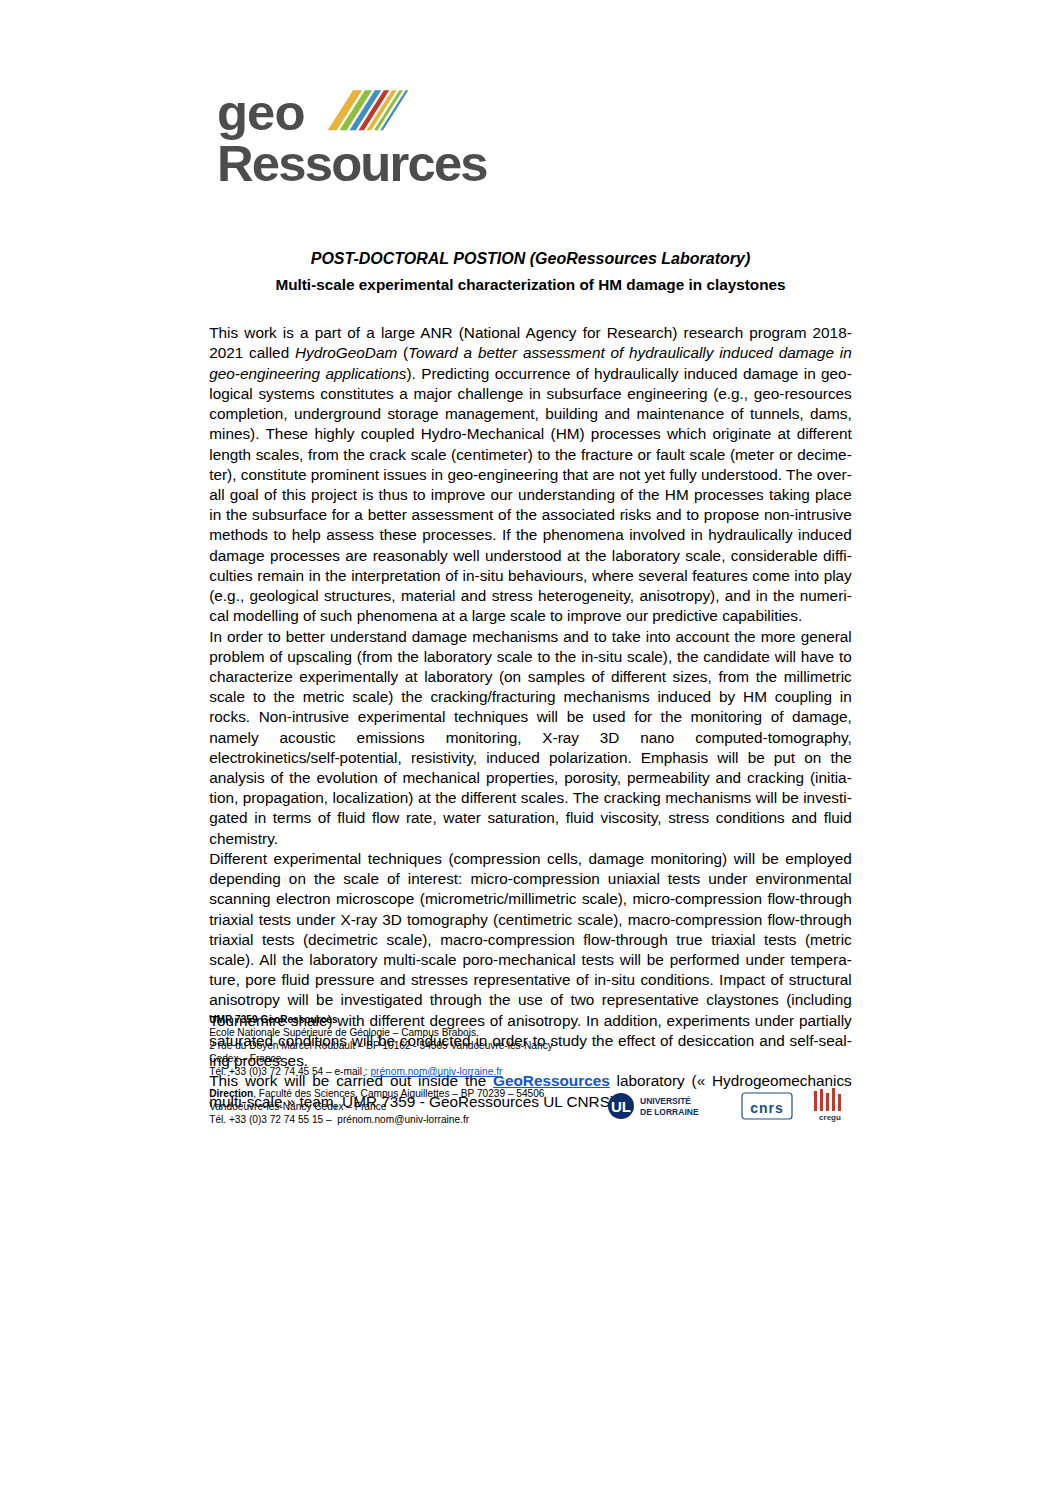geo Ressources
POST-DOCTORAL POSTION (GeoRessources Laboratory)
Multi-scale experimental characterization of HM damage in claystones
This work is a part of a large ANR (National Agency for Research) research program 2018-2021 called HydroGeoDam (Toward a better assessment of hydraulically induced damage in geo-engineering applications). Predicting occurrence of hydraulically induced damage in geological systems constitutes a major challenge in subsurface engineering (e.g., geo-resources completion, underground storage management, building and maintenance of tunnels, dams, mines). These highly coupled Hydro-Mechanical (HM) processes which originate at different length scales, from the crack scale (centimeter) to the fracture or fault scale (meter or decimeter), constitute prominent issues in geo-engineering that are not yet fully understood. The overall goal of this project is thus to improve our understanding of the HM processes taking place in the subsurface for a better assessment of the associated risks and to propose non-intrusive methods to help assess these processes. If the phenomena involved in hydraulically induced damage processes are reasonably well understood at the laboratory scale, considerable difficulties remain in the interpretation of in-situ behaviours, where several features come into play (e.g., geological structures, material and stress heterogeneity, anisotropy), and in the numerical modelling of such phenomena at a large scale to improve our predictive capabilities.
In order to better understand damage mechanisms and to take into account the more general problem of upscaling (from the laboratory scale to the in-situ scale), the candidate will have to characterize experimentally at laboratory (on samples of different sizes, from the millimetric scale to the metric scale) the cracking/fracturing mechanisms induced by HM coupling in rocks. Non-intrusive experimental techniques will be used for the monitoring of damage, namely acoustic emissions monitoring, X-ray 3D nano computed-tomography, electrokinetics/self-potential, resistivity, induced polarization. Emphasis will be put on the analysis of the evolution of mechanical properties, porosity, permeability and cracking (initiation, propagation, localization) at the different scales. The cracking mechanisms will be investigated in terms of fluid flow rate, water saturation, fluid viscosity, stress conditions and fluid chemistry.
Different experimental techniques (compression cells, damage monitoring) will be employed depending on the scale of interest: micro-compression uniaxial tests under environmental scanning electron microscope (micrometric/millimetric scale), micro-compression flow-through triaxial tests under X-ray 3D tomography (centimetric scale), macro-compression flow-through triaxial tests (decimetric scale), macro-compression flow-through true triaxial tests (metric scale). All the laboratory multi-scale poro-mechanical tests will be performed under temperature, pore fluid pressure and stresses representative of in-situ conditions. Impact of structural anisotropy will be investigated through the use of two representative claystones (including Tournemire shale) with different degrees of anisotropy. In addition, experiments under partially saturated conditions will be conducted in order to study the effect of desiccation and self-sealing processes.
This work will be carried out inside the GeoRessources laboratory (« Hydrogeomechanics multi-scale » team, UMR 7359 - GeoRessources UL CNRS).
UMR 7359 GeoRessources
Ecole Nationale Supérieure de Géologie – Campus Brabois
2 rue du Doyen Marcel Roubault – BP 10162 - 54505 Vandoeuvre-lès-Nancy Cedex – France
Tél. +33 (0)3 72 74 45 54 – e-mail : prénom.nom@univ-lorraine.fr
Direction, Faculté des Sciences, Campus Aiguillettes – BP 70239 – 54506 Vandoeuvre-lès-Nancy Cedex – France
Tél. +33 (0)3 72 74 55 15 – prénom.nom@univ-lorraine.fr
UL UNIVERSITÉ DE LORRAINE cnrs cregu